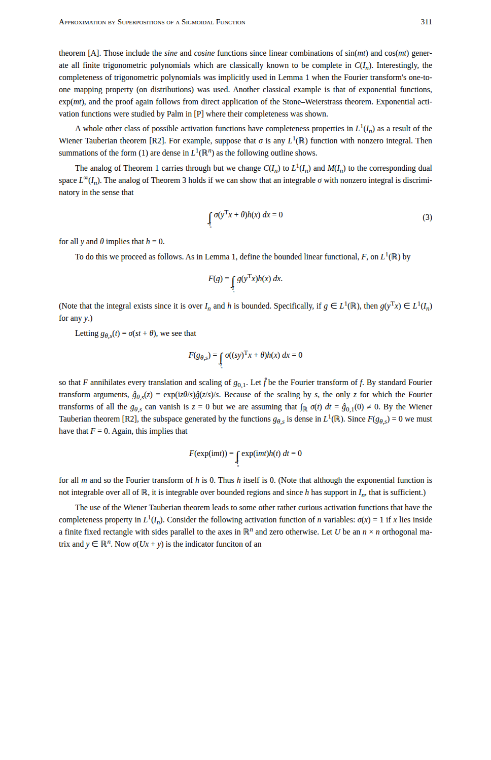Approximation by Superpositions of a Sigmoidal Function 311
theorem [A]. Those include the sine and cosine functions since linear combinations of sin(mt) and cos(mt) generate all finite trigonometric polynomials which are classically known to be complete in C(In). Interestingly, the completeness of trigonometric polynomials was implicitly used in Lemma 1 when the Fourier transform's one-to-one mapping property (on distributions) was used. Another classical example is that of exponential functions, exp(mt), and the proof again follows from direct application of the Stone–Weierstrass theorem. Exponential activation functions were studied by Palm in [P] where their completeness was shown.
A whole other class of possible activation functions have completeness properties in L1(In) as a result of the Wiener Tauberian theorem [R2]. For example, suppose that σ is any L1(ℝ) function with nonzero integral. Then summations of the form (1) are dense in L1(ℝn) as the following outline shows.
The analog of Theorem 1 carries through but we change C(In) to L1(In) and M(In) to the corresponding dual space L∞(In). The analog of Theorem 3 holds if we can show that an integrable σ with nonzero integral is discriminatory in the sense that
∫In σ(yTx + θ)h(x) dx = 0 (3)
for all y and θ implies that h = 0.
To do this we proceed as follows. As in Lemma 1, define the bounded linear functional, F, on L1(ℝ) by
F(g) = ∫In g(yTx)h(x) dx.
(Note that the integral exists since it is over In and h is bounded. Specifically, if g ∈ L1(ℝ), then g(yTx) ∈ L1(In) for any y.)
Letting gθ,s(t) = σ(st + θ), we see that
F(gθ,s) = ∫In σ((sy)Tx + θ)h(x) dx = 0
so that F annihilates every translation and scaling of g0,1. Let f̂ be the Fourier transform of f. By standard Fourier transform arguments, ĝθ,s(z) = exp(izθ/s)ĝ(z/s)/s. Because of the scaling by s, the only z for which the Fourier transforms of all the gθ,s can vanish is z = 0 but we are assuming that ∫ℝ σ(t) dt = ĝ0,1(0) ≠ 0. By the Wiener Tauberian theorem [R2], the subspace generated by the functions gθ,s is dense in L1(ℝ). Since F(gθ,s) = 0 we must have that F = 0. Again, this implies that
F(exp(imt)) = ∫In exp(imt)h(t) dt = 0
for all m and so the Fourier transform of h is 0. Thus h itself is 0. (Note that although the exponential function is not integrable over all of ℝ, it is integrable over bounded regions and since h has support in In, that is sufficient.)
The use of the Wiener Tauberian theorem leads to some other rather curious activation functions that have the completeness property in L1(In). Consider the following activation function of n variables: σ(x) = 1 if x lies inside a finite fixed rectangle with sides parallel to the axes in ℝn and zero otherwise. Let U be an n × n orthogonal matrix and y ∈ ℝn. Now σ(Ux + y) is the indicator funciton of an